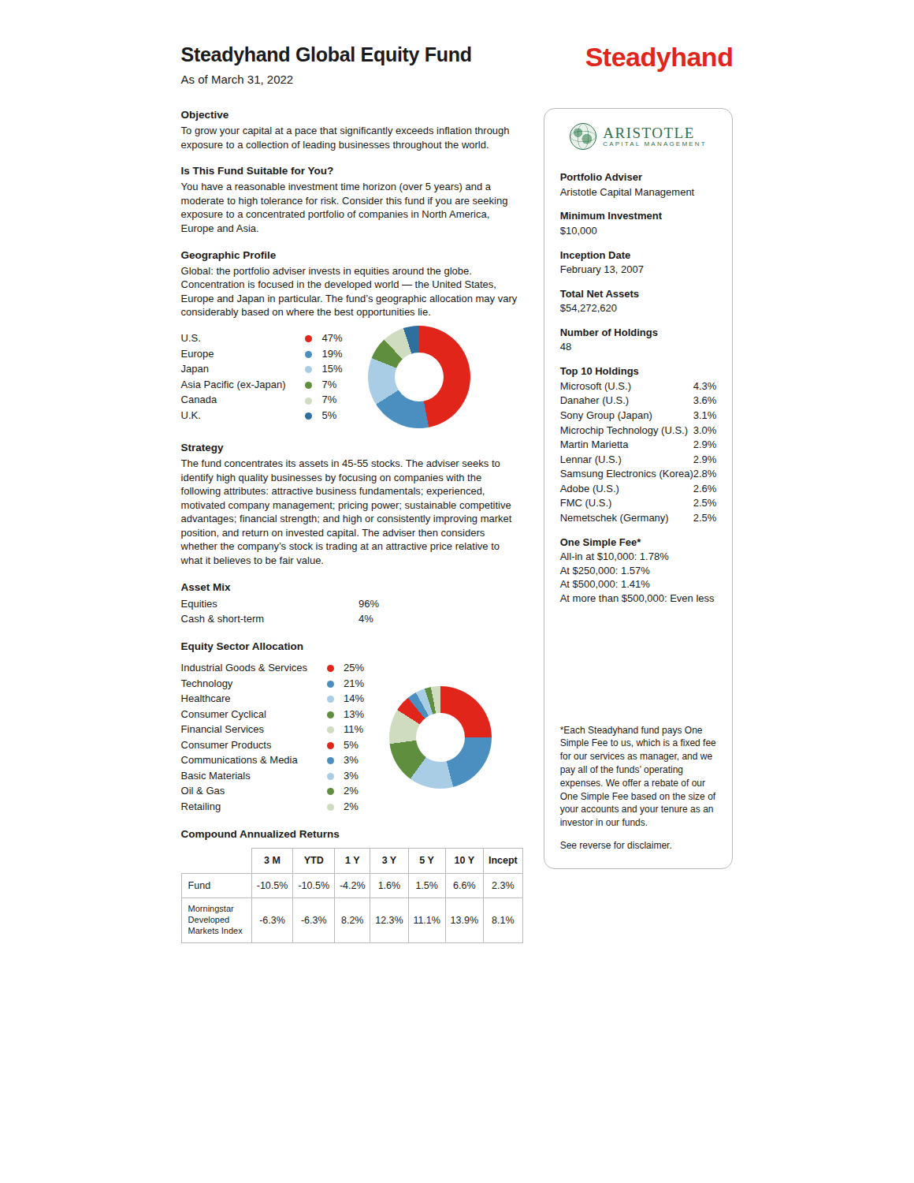Steadyhand Global Equity Fund
As of March 31, 2022
Steadyhand
Objective
To grow your capital at a pace that significantly exceeds inflation through exposure to a collection of leading businesses throughout the world.
Is This Fund Suitable for You?
You have a reasonable investment time horizon (over 5 years) and a moderate to high tolerance for risk. Consider this fund if you are seeking exposure to a concentrated portfolio of companies in North America, Europe and Asia.
Geographic Profile
Global: the portfolio adviser invests in equities around the globe. Concentration is focused in the developed world — the United States, Europe and Japan in particular. The fund’s geographic allocation may vary considerably based on where the best opportunities lie.
| U.S. | | 47% |
| Europe | | 19% |
| Japan | | 15% |
| Asia Pacific (ex-Japan) | | 7% |
| Canada | | 7% |
| U.K. | | 5% |
Strategy
The fund concentrates its assets in 45-55 stocks. The adviser seeks to identify high quality businesses by focusing on companies with the following attributes: attractive business fundamentals; experienced, motivated company management; pricing power; sustainable competitive advantages; financial strength; and high or consistently improving market position, and return on invested capital. The adviser then considers whether the company’s stock is trading at an attractive price relative to what it believes to be fair value.
Asset Mix
| Equities | 96% |
| Cash & short-term | 4% |
Equity Sector Allocation
| Industrial Goods & Services | | 25% |
| Technology | | 21% |
| Healthcare | | 14% |
| Consumer Cyclical | | 13% |
| Financial Services | | 11% |
| Consumer Products | | 5% |
| Communications & Media | | 3% |
| Basic Materials | | 3% |
| Oil & Gas | | 2% |
| Retailing | | 2% |
Compound Annualized Returns
| | 3 M | YTD | 1 Y | 3 Y | 5 Y | 10 Y | Incept |
| --- | --- | --- | --- | --- | --- | --- | --- |
| Fund | -10.5% | -10.5% | -4.2% | 1.6% | 1.5% | 6.6% | 2.3% |
| Morningstar Developed Markets Index | -6.3% | -6.3% | 8.2% | 12.3% | 11.1% | 13.9% | 8.1% |
ARISTOTLE
CAPITAL MANAGEMENT
Portfolio Adviser
Aristotle Capital Management
Minimum Investment
$10,000
Inception Date
February 13, 2007
Total Net Assets
$54,272,620
Number of Holdings
48
Top 10 Holdings
| Microsoft (U.S.) | 4.3% |
| Danaher (U.S.) | 3.6% |
| Sony Group (Japan) | 3.1% |
| Microchip Technology (U.S.) | 3.0% |
| Martin Marietta | 2.9% |
| Lennar (U.S.) | 2.9% |
| Samsung Electronics (Korea) | 2.8% |
| Adobe (U.S.) | 2.6% |
| FMC (U.S.) | 2.5% |
| Nemetschek (Germany) | 2.5% |
One Simple Fee*
All-in at $10,000: 1.78%
At $250,000: 1.57%
At $500,000: 1.41%
At more than $500,000: Even less
*Each Steadyhand fund pays One Simple Fee to us, which is a fixed fee for our services as manager, and we pay all of the funds’ operating expenses. We offer a rebate of our One Simple Fee based on the size of your accounts and your tenure as an investor in our funds.
See reverse for disclaimer.